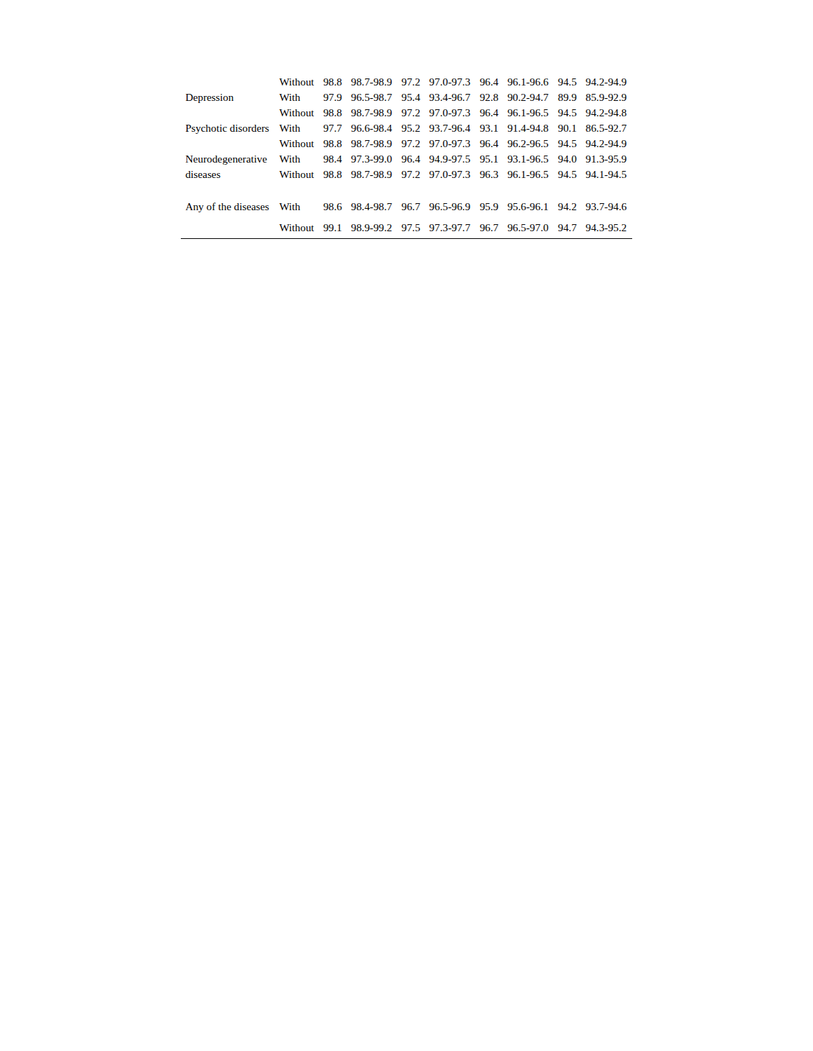| | Without | 98.8 | 98.7-98.9 | 97.2 | 97.0-97.3 | 96.4 | 96.1-96.6 | 94.5 | 94.2-94.9 |
| Depression | With | 97.9 | 96.5-98.7 | 95.4 | 93.4-96.7 | 92.8 | 90.2-94.7 | 89.9 | 85.9-92.9 |
| | Without | 98.8 | 98.7-98.9 | 97.2 | 97.0-97.3 | 96.4 | 96.1-96.5 | 94.5 | 94.2-94.8 |
| Psychotic disorders | With | 97.7 | 96.6-98.4 | 95.2 | 93.7-96.4 | 93.1 | 91.4-94.8 | 90.1 | 86.5-92.7 |
| | Without | 98.8 | 98.7-98.9 | 97.2 | 97.0-97.3 | 96.4 | 96.2-96.5 | 94.5 | 94.2-94.9 |
| Neurodegenerative | With | 98.4 | 97.3-99.0 | 96.4 | 94.9-97.5 | 95.1 | 93.1-96.5 | 94.0 | 91.3-95.9 |
| diseases | Without | 98.8 | 98.7-98.9 | 97.2 | 97.0-97.3 | 96.3 | 96.1-96.5 | 94.5 | 94.1-94.5 |
| Any of the diseases | With | 98.6 | 98.4-98.7 | 96.7 | 96.5-96.9 | 95.9 | 95.6-96.1 | 94.2 | 93.7-94.6 |
| | Without | 99.1 | 98.9-99.2 | 97.5 | 97.3-97.7 | 96.7 | 96.5-97.0 | 94.7 | 94.3-95.2 |